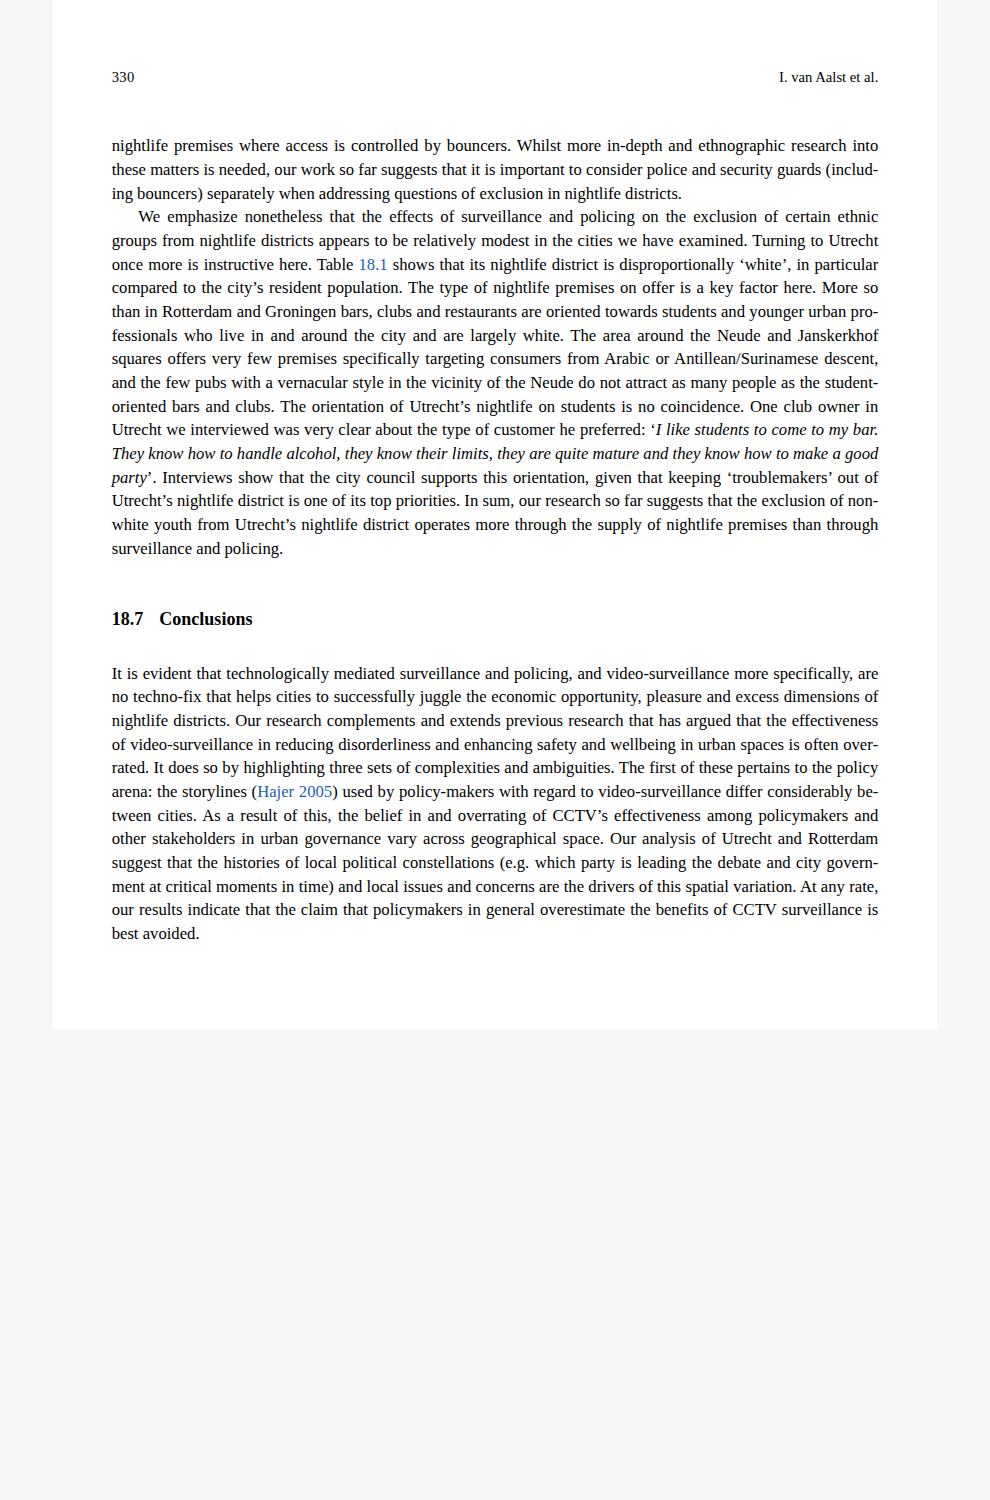330 I. van Aalst et al.
nightlife premises where access is controlled by bouncers. Whilst more in-depth and ethnographic research into these matters is needed, our work so far suggests that it is important to consider police and security guards (including bouncers) separately when addressing questions of exclusion in nightlife districts.
We emphasize nonetheless that the effects of surveillance and policing on the exclusion of certain ethnic groups from nightlife districts appears to be relatively modest in the cities we have examined. Turning to Utrecht once more is instructive here. Table 18.1 shows that its nightlife district is disproportionally ‘white’, in particular compared to the city’s resident population. The type of nightlife premises on offer is a key factor here. More so than in Rotterdam and Groningen bars, clubs and restaurants are oriented towards students and younger urban professionals who live in and around the city and are largely white. The area around the Neude and Janskerkhof squares offers very few premises specifically targeting consumers from Arabic or Antillean/Surinamese descent, and the few pubs with a vernacular style in the vicinity of the Neude do not attract as many people as the student-oriented bars and clubs. The orientation of Utrecht’s nightlife on students is no coincidence. One club owner in Utrecht we interviewed was very clear about the type of customer he preferred: ‘I like students to come to my bar. They know how to handle alcohol, they know their limits, they are quite mature and they know how to make a good party’. Interviews show that the city council supports this orientation, given that keeping ‘troublemakers’ out of Utrecht’s nightlife district is one of its top priorities. In sum, our research so far suggests that the exclusion of non-white youth from Utrecht’s nightlife district operates more through the supply of nightlife premises than through surveillance and policing.
18.7 Conclusions
It is evident that technologically mediated surveillance and policing, and video-surveillance more specifically, are no techno-fix that helps cities to successfully juggle the economic opportunity, pleasure and excess dimensions of nightlife districts. Our research complements and extends previous research that has argued that the effectiveness of video-surveillance in reducing disorderliness and enhancing safety and wellbeing in urban spaces is often overrated. It does so by highlighting three sets of complexities and ambiguities. The first of these pertains to the policy arena: the storylines (Hajer 2005) used by policy-makers with regard to video-surveillance differ considerably between cities. As a result of this, the belief in and overrating of CCTV’s effectiveness among policymakers and other stakeholders in urban governance vary across geographical space. Our analysis of Utrecht and Rotterdam suggest that the histories of local political constellations (e.g. which party is leading the debate and city government at critical moments in time) and local issues and concerns are the drivers of this spatial variation. At any rate, our results indicate that the claim that policymakers in general overestimate the benefits of CCTV surveillance is best avoided.